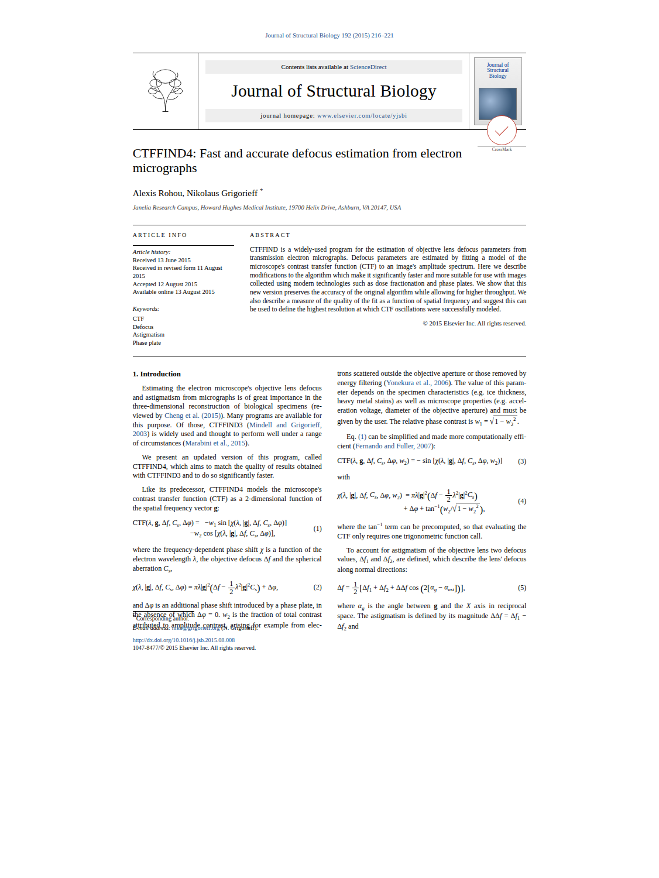Journal of Structural Biology 192 (2015) 216–221
Contents lists available at ScienceDirect
Journal of Structural Biology
journal homepage: www.elsevier.com/locate/yjsbi
Journal of
Structural
Biology
CrossMark
CTFFIND4: Fast and accurate defocus estimation from electron micrographs
Alexis Rohou, Nikolaus Grigorieff *
Janelia Research Campus, Howard Hughes Medical Institute, 19700 Helix Drive, Ashburn, VA 20147, USA
Article info
Article history:
Received 13 June 2015
Received in revised form 11 August 2015
Accepted 12 August 2015
Available online 13 August 2015
Keywords:
CTF
Defocus
Astigmatism
Phase plate
Abstract
CTFFIND is a widely-used program for the estimation of objective lens defocus parameters from transmission electron micrographs. Defocus parameters are estimated by fitting a model of the microscope's contrast transfer function (CTF) to an image's amplitude spectrum. Here we describe modifications to the algorithm which make it significantly faster and more suitable for use with images collected using modern technologies such as dose fractionation and phase plates. We show that this new version preserves the accuracy of the original algorithm while allowing for higher throughput. We also describe a measure of the quality of the fit as a function of spatial frequency and suggest this can be used to define the highest resolution at which CTF oscillations were successfully modeled.
© 2015 Elsevier Inc. All rights reserved.
1. Introduction
Estimating the electron microscope's objective lens defocus and astigmatism from micrographs is of great importance in the three-dimensional reconstruction of biological specimens (reviewed by Cheng et al. (2015)). Many programs are available for this purpose. Of those, CTFFIND3 (Mindell and Grigorieff, 2003) is widely used and thought to perform well under a range of circumstances (Marabini et al., 2015).
We present an updated version of this program, called CTFFIND4, which aims to match the quality of results obtained with CTFFIND3 and to do so significantly faster.
Like its predecessor, CTFFIND4 models the microscope's contrast transfer function (CTF) as a 2-dimensional function of the spatial frequency vector g:
CTF(λ, g, Δf, Cs, Δφ) = −w1 sin [χ(λ, |g|, Δf, Cs, Δφ)]
−w2 cos [χ(λ, |g|, Δf, Cs, Δφ)],
(1)
where the frequency-dependent phase shift χ is a function of the electron wavelength λ, the objective defocus Δf and the spherical aberration Cs,
χ(λ, |g|, Δf, Cs, Δφ) = πλ|g|2(Δf − 12 λ2|g|2Cs) + Δφ,
(2)
and Δφ is an additional phase shift introduced by a phase plate, in the absence of which Δφ = 0. w2 is the fraction of total contrast attributed to amplitude contrast, arising for example from electrons scattered outside the objective aperture or those removed by energy filtering (Yonekura et al., 2006). The value of this parameter depends on the specimen characteristics (e.g. ice thickness, heavy metal stains) as well as microscope properties (e.g. acceleration voltage, diameter of the objective aperture) and must be given by the user. The relative phase contrast is w1 = √1 − w22.
Eq. (1) can be simplified and made more computationally efficient (Fernando and Fuller, 2007):
CTF(λ, g, Δf, Cs, Δφ, w2) = − sin [χ(λ, |g|, Δf, Cs, Δφ, w2)]
(3)
with
χ(λ, |g|, Δf, Cs, Δφ, w2) = πλ|g|2(Δf − 12 λ2|g|2Cs)
+ Δφ + tan−1(w2/√1 − w22),
(4)
where the tan−1 term can be precomputed, so that evaluating the CTF only requires one trigonometric function call.
To account for astigmatism of the objective lens two defocus values, Δf1 and Δf2, are defined, which describe the lens' defocus along normal directions:
Δf = 12[Δf1 + Δf2 + ΔΔf cos (2[αg − αast])],
(5)
where αg is the angle between g and the X axis in reciprocal space. The astigmatism is defined by its magnitude ΔΔf = Δf1 − Δf2 and
* Corresponding author.
E-mail address: niko@grigorieff.org (N. Grigorieff).
http://dx.doi.org/10.1016/j.jsb.2015.08.008
1047-8477/© 2015 Elsevier Inc. All rights reserved.